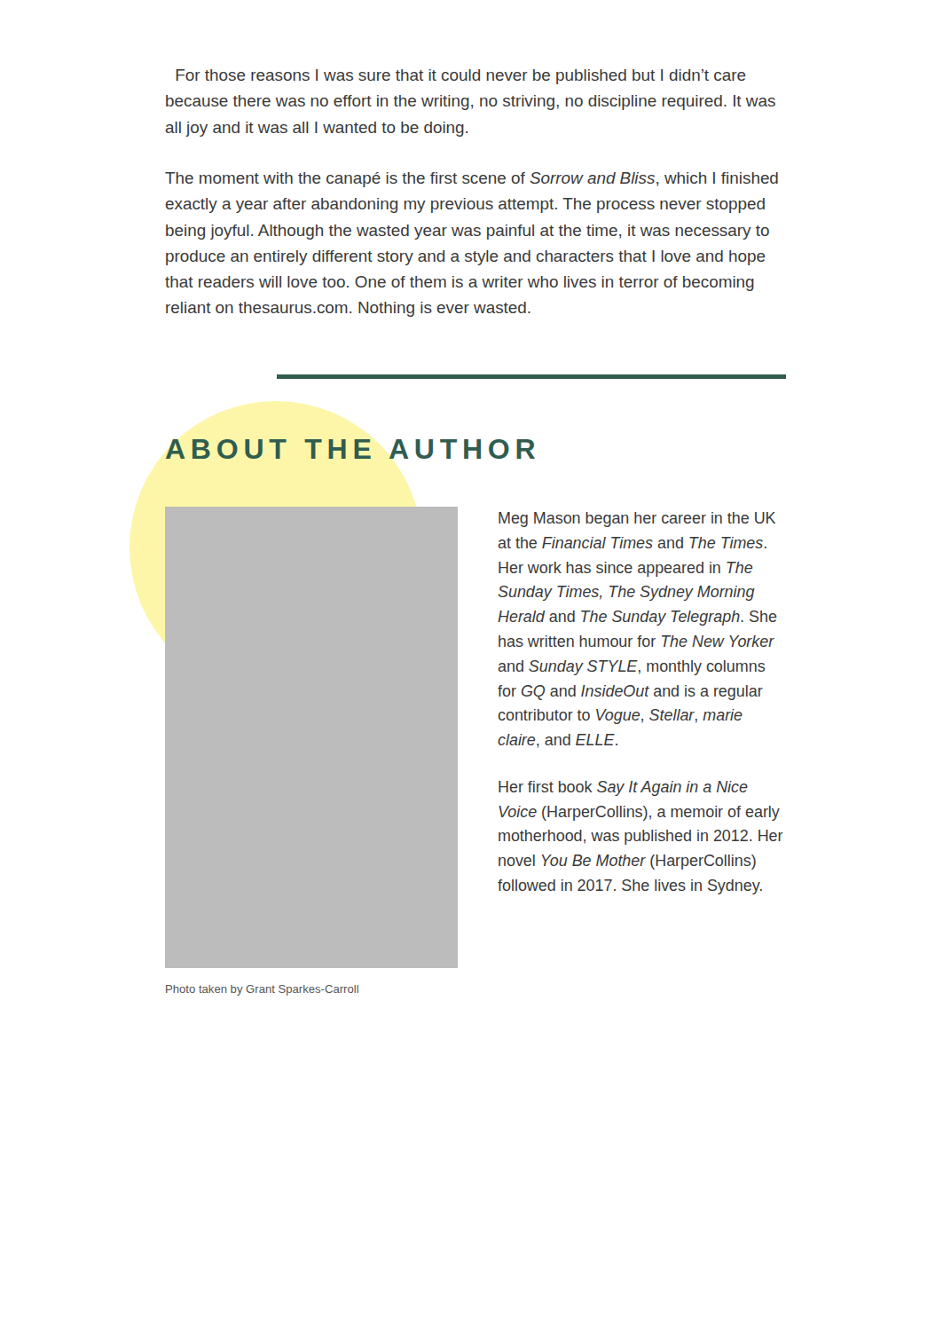For those reasons I was sure that it could never be published but I didn’t care because there was no effort in the writing, no striving, no discipline required. It was all joy and it was all I wanted to be doing.
The moment with the canapé is the first scene of Sorrow and Bliss, which I finished exactly a year after abandoning my previous attempt. The process never stopped being joyful. Although the wasted year was painful at the time, it was necessary to produce an entirely different story and a style and characters that I love and hope that readers will love too. One of them is a writer who lives in terror of becoming reliant on thesaurus.com. Nothing is ever wasted.
ABOUT THE AUTHOR
Photo taken by Grant Sparkes-Carroll
Meg Mason began her career in the UK at the Financial Times and The Times. Her work has since appeared in The Sunday Times, The Sydney Morning Herald and The Sunday Telegraph. She has written humour for The New Yorker and Sunday STYLE, monthly columns for GQ and InsideOut and is a regular contributor to Vogue, Stellar, marie claire, and ELLE.
Her first book Say It Again in a Nice Voice (HarperCollins), a memoir of early motherhood, was published in 2012. Her novel You Be Mother (HarperCollins) followed in 2017. She lives in Sydney.